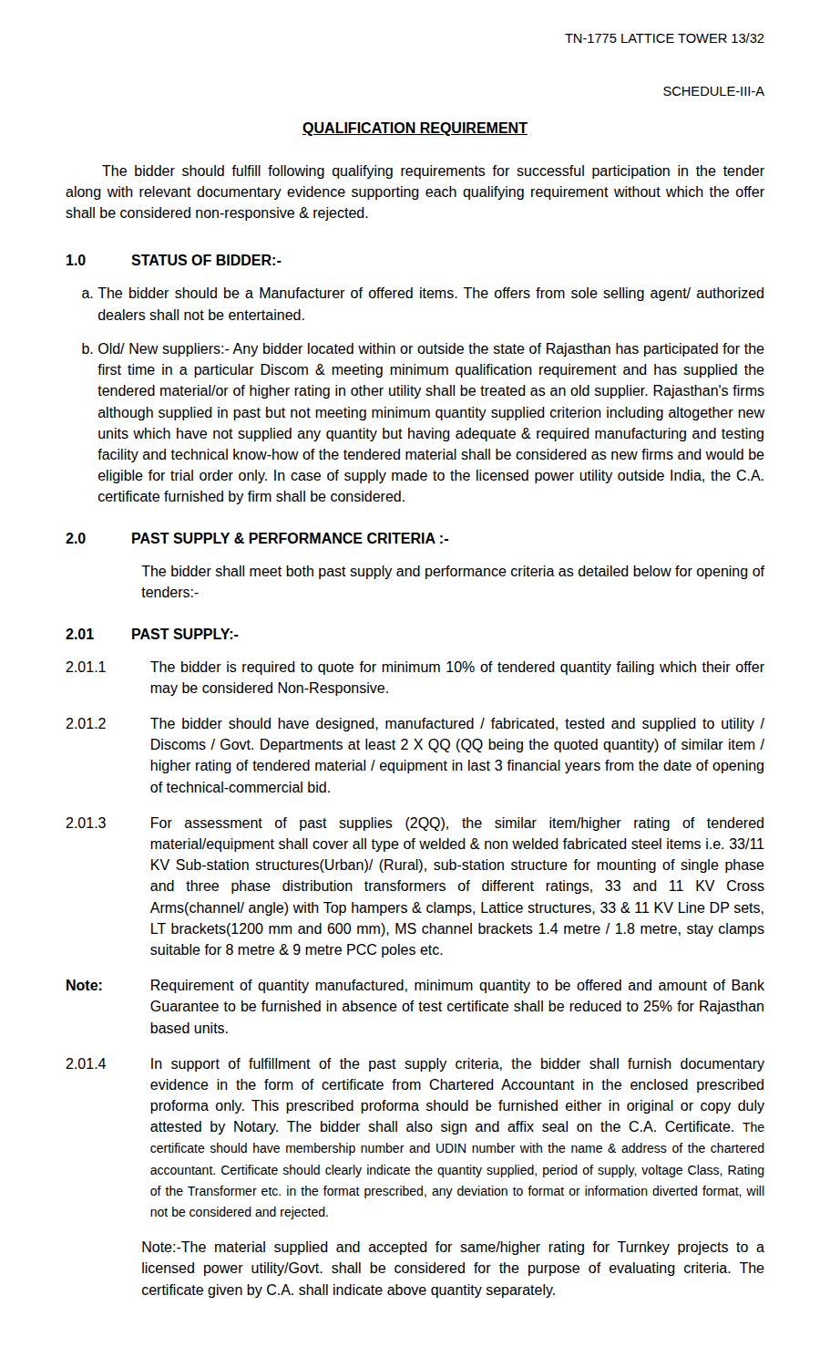TN-1775 LATTICE TOWER 13/32
SCHEDULE-III-A
QUALIFICATION REQUIREMENT
The bidder should fulfill following qualifying requirements for successful participation in the tender along with relevant documentary evidence supporting each qualifying requirement without which the offer shall be considered non-responsive & rejected.
1.0 STATUS OF BIDDER:-
The bidder should be a Manufacturer of offered items. The offers from sole selling agent/ authorized dealers shall not be entertained.
Old/ New suppliers:- Any bidder located within or outside the state of Rajasthan has participated for the first time in a particular Discom & meeting minimum qualification requirement and has supplied the tendered material/or of higher rating in other utility shall be treated as an old supplier. Rajasthan's firms although supplied in past but not meeting minimum quantity supplied criterion including altogether new units which have not supplied any quantity but having adequate & required manufacturing and testing facility and technical know-how of the tendered material shall be considered as new firms and would be eligible for trial order only. In case of supply made to the licensed power utility outside India, the C.A. certificate furnished by firm shall be considered.
2.0 PAST SUPPLY & PERFORMANCE CRITERIA :-
The bidder shall meet both past supply and performance criteria as detailed below for opening of tenders:-
2.01 PAST SUPPLY:-
2.01.1
The bidder is required to quote for minimum 10% of tendered quantity failing which their offer may be considered Non-Responsive.
2.01.2
The bidder should have designed, manufactured / fabricated, tested and supplied to utility / Discoms / Govt. Departments at least 2 X QQ (QQ being the quoted quantity) of similar item / higher rating of tendered material / equipment in last 3 financial years from the date of opening of technical-commercial bid.
2.01.3
For assessment of past supplies (2QQ), the similar item/higher rating of tendered material/equipment shall cover all type of welded & non welded fabricated steel items i.e. 33/11 KV Sub-station structures(Urban)/ (Rural), sub-station structure for mounting of single phase and three phase distribution transformers of different ratings, 33 and 11 KV Cross Arms(channel/ angle) with Top hampers & clamps, Lattice structures, 33 & 11 KV Line DP sets, LT brackets(1200 mm and 600 mm), MS channel brackets 1.4 metre / 1.8 metre, stay clamps suitable for 8 metre & 9 metre PCC poles etc.
Note:
Requirement of quantity manufactured, minimum quantity to be offered and amount of Bank Guarantee to be furnished in absence of test certificate shall be reduced to 25% for Rajasthan based units.
2.01.4
In support of fulfillment of the past supply criteria, the bidder shall furnish documentary evidence in the form of certificate from Chartered Accountant in the enclosed prescribed proforma only. This prescribed proforma should be furnished either in original or copy duly attested by Notary. The bidder shall also sign and affix seal on the C.A. Certificate. The certificate should have membership number and UDIN number with the name & address of the chartered accountant. Certificate should clearly indicate the quantity supplied, period of supply, voltage Class, Rating of the Transformer etc. in the format prescribed, any deviation to format or information diverted format, will not be considered and rejected.
Note:-The material supplied and accepted for same/higher rating for Turnkey projects to a licensed power utility/Govt. shall be considered for the purpose of evaluating criteria. The certificate given by C.A. shall indicate above quantity separately.